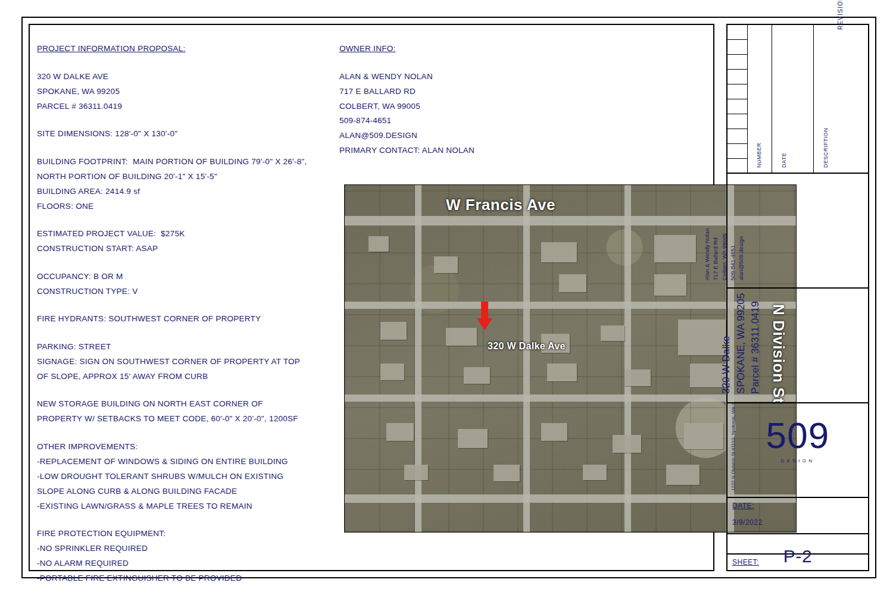PROJECT INFORMATION PROPOSAL:
320 W DALKE AVE
SPOKANE, WA 99205
PARCEL # 36311.0419
SITE DIMENSIONS: 128'-0" X 130'-0"
BUILDING FOOTPRINT: MAIN PORTION OF BUILDING 79'-0" X 26'-8",
NORTH PORTION OF BUILDING 20'-1" X 15'-5"
BUILDING AREA: 2414.9 sf
FLOORS: ONE
ESTIMATED PROJECT VALUE: $275K
CONSTRUCTION START: ASAP
OCCUPANCY: B OR M
CONSTRUCTION TYPE: V
FIRE HYDRANTS: SOUTHWEST CORNER OF PROPERTY
PARKING: STREET
SIGNAGE: SIGN ON SOUTHWEST CORNER OF PROPERTY AT TOP
OF SLOPE, APPROX 15' AWAY FROM CURB
NEW STORAGE BUILDING ON NORTH EAST CORNER OF
PROPERTY W/ SETBACKS TO MEET CODE, 60'-0" X 20'-0", 1200SF
OTHER IMPROVEMENTS:
-REPLACEMENT OF WINDOWS & SIDING ON ENTIRE BUILDING
-LOW DROUGHT TOLERANT SHRUBS W/MULCH ON EXISTING
SLOPE ALONG CURB & ALONG BUILDING FACADE
-EXISTING LAWN/GRASS & MAPLE TREES TO REMAIN
FIRE PROTECTION EQUIPMENT:
-NO SPRINKLER REQUIRED
-NO ALARM REQUIRED
-PORTABLE FIRE EXTINGUISHER TO BE PROVIDED
OWNER INFO:
ALAN & WENDY NOLAN
717 E BALLARD RD
COLBERT, WA 99005
509-874-4651
ALAN@509.DESIGN
PRIMARY CONTACT: ALAN NOLAN
W Francis Ave
N Division St
320 W Dalke Ave
REVISION TABLE
NUMBER
DATE
DESCRIPTION
Alan & Wendy Nolan
717 E Ballard Rd
Colbert, WA 99005
509-841-4651
alan@509.design
320 W Dalke
SPOKANE, WA 99205
Parcel # 36311.0419
509
DESIGN
1222 N Division St 81110, Spokane, WA 99205
DATE:
3/9/2022
SHEET:
P-2